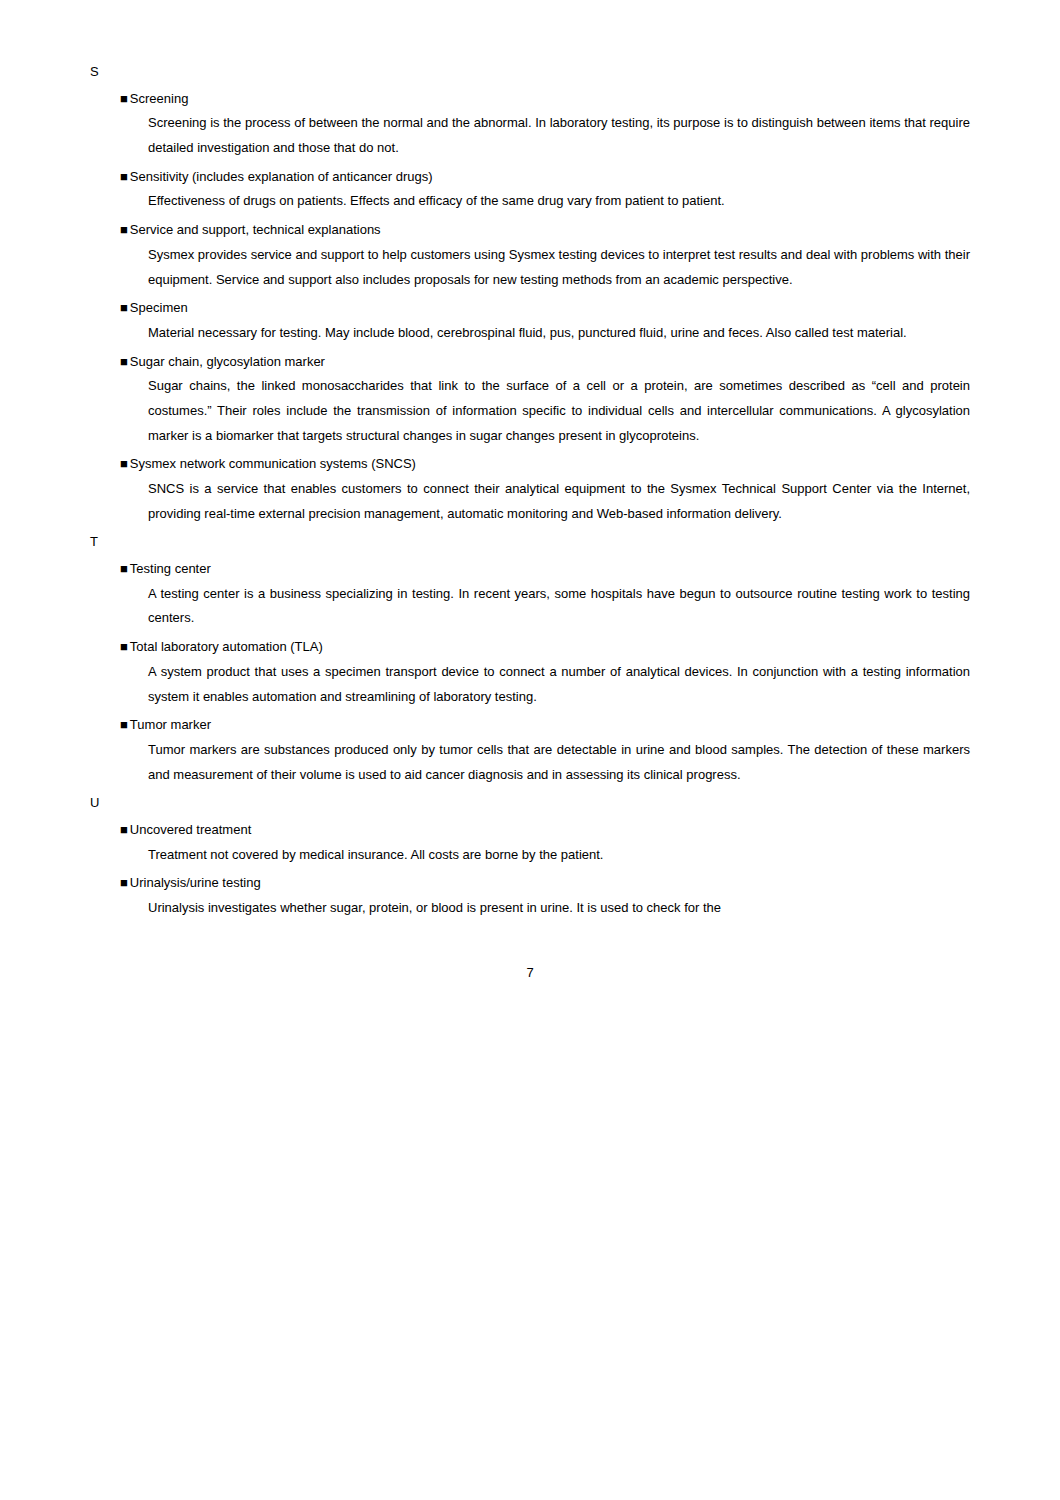S
Screening
Screening is the process of between the normal and the abnormal. In laboratory testing, its purpose is to distinguish between items that require detailed investigation and those that do not.
Sensitivity (includes explanation of anticancer drugs)
Effectiveness of drugs on patients. Effects and efficacy of the same drug vary from patient to patient.
Service and support, technical explanations
Sysmex provides service and support to help customers using Sysmex testing devices to interpret test results and deal with problems with their equipment. Service and support also includes proposals for new testing methods from an academic perspective.
Specimen
Material necessary for testing. May include blood, cerebrospinal fluid, pus, punctured fluid, urine and feces. Also called test material.
Sugar chain, glycosylation marker
Sugar chains, the linked monosaccharides that link to the surface of a cell or a protein, are sometimes described as “cell and protein costumes.” Their roles include the transmission of information specific to individual cells and intercellular communications. A glycosylation marker is a biomarker that targets structural changes in sugar changes present in glycoproteins.
Sysmex network communication systems (SNCS)
SNCS is a service that enables customers to connect their analytical equipment to the Sysmex Technical Support Center via the Internet, providing real-time external precision management, automatic monitoring and Web-based information delivery.
T
Testing center
A testing center is a business specializing in testing. In recent years, some hospitals have begun to outsource routine testing work to testing centers.
Total laboratory automation (TLA)
A system product that uses a specimen transport device to connect a number of analytical devices. In conjunction with a testing information system it enables automation and streamlining of laboratory testing.
Tumor marker
Tumor markers are substances produced only by tumor cells that are detectable in urine and blood samples. The detection of these markers and measurement of their volume is used to aid cancer diagnosis and in assessing its clinical progress.
U
Uncovered treatment
Treatment not covered by medical insurance. All costs are borne by the patient.
Urinalysis/urine testing
Urinalysis investigates whether sugar, protein, or blood is present in urine. It is used to check for the
7